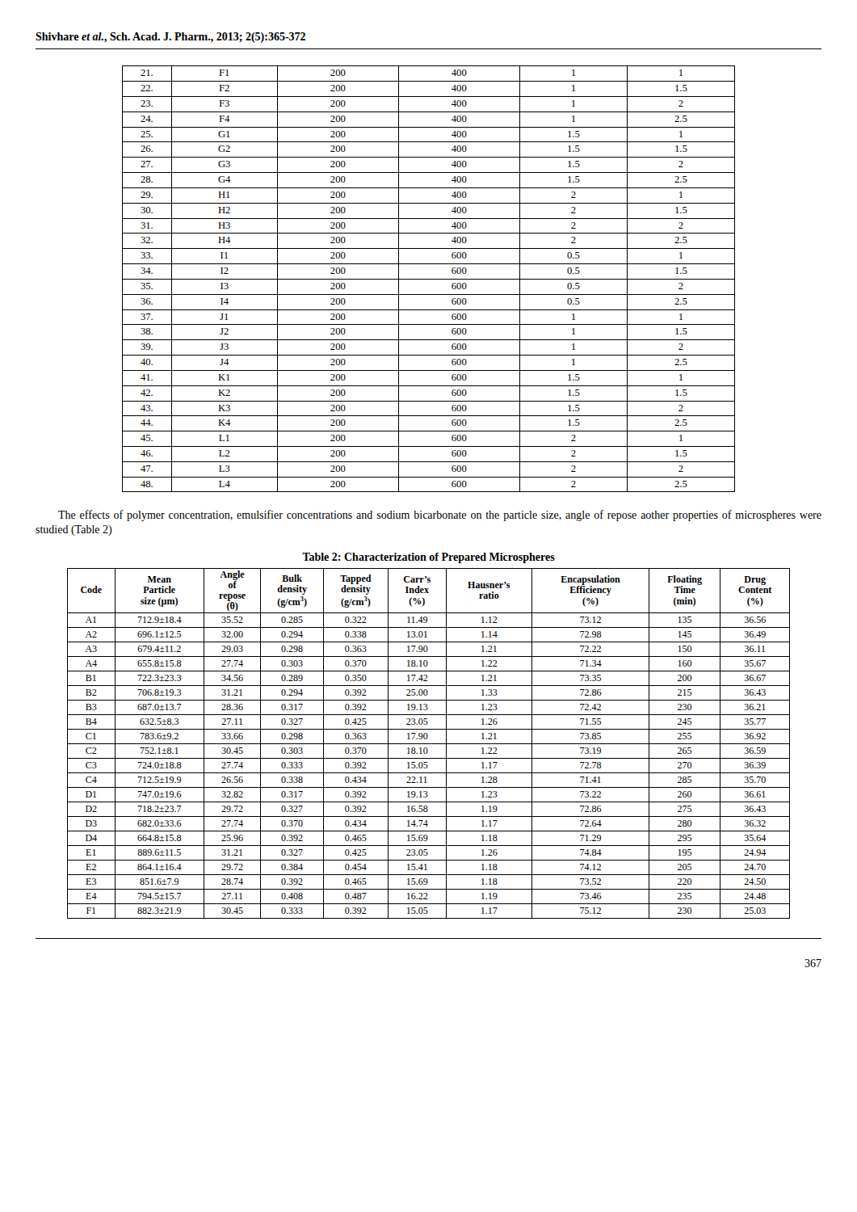Shivhare et al., Sch. Acad. J. Pharm., 2013; 2(5):365-372
| 21. | F1 | 200 | 400 | 1 | 1 |
| 22. | F2 | 200 | 400 | 1 | 1.5 |
| 23. | F3 | 200 | 400 | 1 | 2 |
| 24. | F4 | 200 | 400 | 1 | 2.5 |
| 25. | G1 | 200 | 400 | 1.5 | 1 |
| 26. | G2 | 200 | 400 | 1.5 | 1.5 |
| 27. | G3 | 200 | 400 | 1.5 | 2 |
| 28. | G4 | 200 | 400 | 1.5 | 2.5 |
| 29. | H1 | 200 | 400 | 2 | 1 |
| 30. | H2 | 200 | 400 | 2 | 1.5 |
| 31. | H3 | 200 | 400 | 2 | 2 |
| 32. | H4 | 200 | 400 | 2 | 2.5 |
| 33. | I1 | 200 | 600 | 0.5 | 1 |
| 34. | I2 | 200 | 600 | 0.5 | 1.5 |
| 35. | I3 | 200 | 600 | 0.5 | 2 |
| 36. | I4 | 200 | 600 | 0.5 | 2.5 |
| 37. | J1 | 200 | 600 | 1 | 1 |
| 38. | J2 | 200 | 600 | 1 | 1.5 |
| 39. | J3 | 200 | 600 | 1 | 2 |
| 40. | J4 | 200 | 600 | 1 | 2.5 |
| 41. | K1 | 200 | 600 | 1.5 | 1 |
| 42. | K2 | 200 | 600 | 1.5 | 1.5 |
| 43. | K3 | 200 | 600 | 1.5 | 2 |
| 44. | K4 | 200 | 600 | 1.5 | 2.5 |
| 45. | L1 | 200 | 600 | 2 | 1 |
| 46. | L2 | 200 | 600 | 2 | 1.5 |
| 47. | L3 | 200 | 600 | 2 | 2 |
| 48. | L4 | 200 | 600 | 2 | 2.5 |
The effects of polymer concentration, emulsifier concentrations and sodium bicarbonate on the particle size, angle of repose aother properties of microspheres were studied (Table 2)
Table 2: Characterization of Prepared Microspheres
| Code | Mean Particle size (µm) | Angle of repose (θ) | Bulk density (g/cm 3 ) | Tapped density (g/cm 3 ) | Carr’s Index (%) | Hausner’s ratio | Encapsulation Efficiency (%) | Floating Time (min) | Drug Content (%) |
| --- | --- | --- | --- | --- | --- | --- | --- | --- | --- |
| A1 | 712.9±18.4 | 35.52 | 0.285 | 0.322 | 11.49 | 1.12 | 73.12 | 135 | 36.56 |
| A2 | 696.1±12.5 | 32.00 | 0.294 | 0.338 | 13.01 | 1.14 | 72.98 | 145 | 36.49 |
| A3 | 679.4±11.2 | 29.03 | 0.298 | 0.363 | 17.90 | 1.21 | 72.22 | 150 | 36.11 |
| A4 | 655.8±15.8 | 27.74 | 0.303 | 0.370 | 18.10 | 1.22 | 71.34 | 160 | 35.67 |
| B1 | 722.3±23.3 | 34.56 | 0.289 | 0.350 | 17.42 | 1.21 | 73.35 | 200 | 36.67 |
| B2 | 706.8±19.3 | 31.21 | 0.294 | 0.392 | 25.00 | 1.33 | 72.86 | 215 | 36.43 |
| B3 | 687.0±13.7 | 28.36 | 0.317 | 0.392 | 19.13 | 1.23 | 72.42 | 230 | 36.21 |
| B4 | 632.5±8.3 | 27.11 | 0.327 | 0.425 | 23.05 | 1.26 | 71.55 | 245 | 35.77 |
| C1 | 783.6±9.2 | 33.66 | 0.298 | 0.363 | 17.90 | 1.21 | 73.85 | 255 | 36.92 |
| C2 | 752.1±8.1 | 30.45 | 0.303 | 0.370 | 18.10 | 1.22 | 73.19 | 265 | 36.59 |
| C3 | 724.0±18.8 | 27.74 | 0.333 | 0.392 | 15.05 | 1.17 | 72.78 | 270 | 36.39 |
| C4 | 712.5±19.9 | 26.56 | 0.338 | 0.434 | 22.11 | 1.28 | 71.41 | 285 | 35.70 |
| D1 | 747.0±19.6 | 32.82 | 0.317 | 0.392 | 19.13 | 1.23 | 73.22 | 260 | 36.61 |
| D2 | 718.2±23.7 | 29.72 | 0.327 | 0.392 | 16.58 | 1.19 | 72.86 | 275 | 36.43 |
| D3 | 682.0±33.6 | 27.74 | 0.370 | 0.434 | 14.74 | 1.17 | 72.64 | 280 | 36.32 |
| D4 | 664.8±15.8 | 25.96 | 0.392 | 0.465 | 15.69 | 1.18 | 71.29 | 295 | 35.64 |
| E1 | 889.6±11.5 | 31.21 | 0.327 | 0.425 | 23.05 | 1.26 | 74.84 | 195 | 24.94 |
| E2 | 864.1±16.4 | 29.72 | 0.384 | 0.454 | 15.41 | 1.18 | 74.12 | 205 | 24.70 |
| E3 | 851.6±7.9 | 28.74 | 0.392 | 0.465 | 15.69 | 1.18 | 73.52 | 220 | 24.50 |
| E4 | 794.5±15.7 | 27.11 | 0.408 | 0.487 | 16.22 | 1.19 | 73.46 | 235 | 24.48 |
| F1 | 882.3±21.9 | 30.45 | 0.333 | 0.392 | 15.05 | 1.17 | 75.12 | 230 | 25.03 |
367